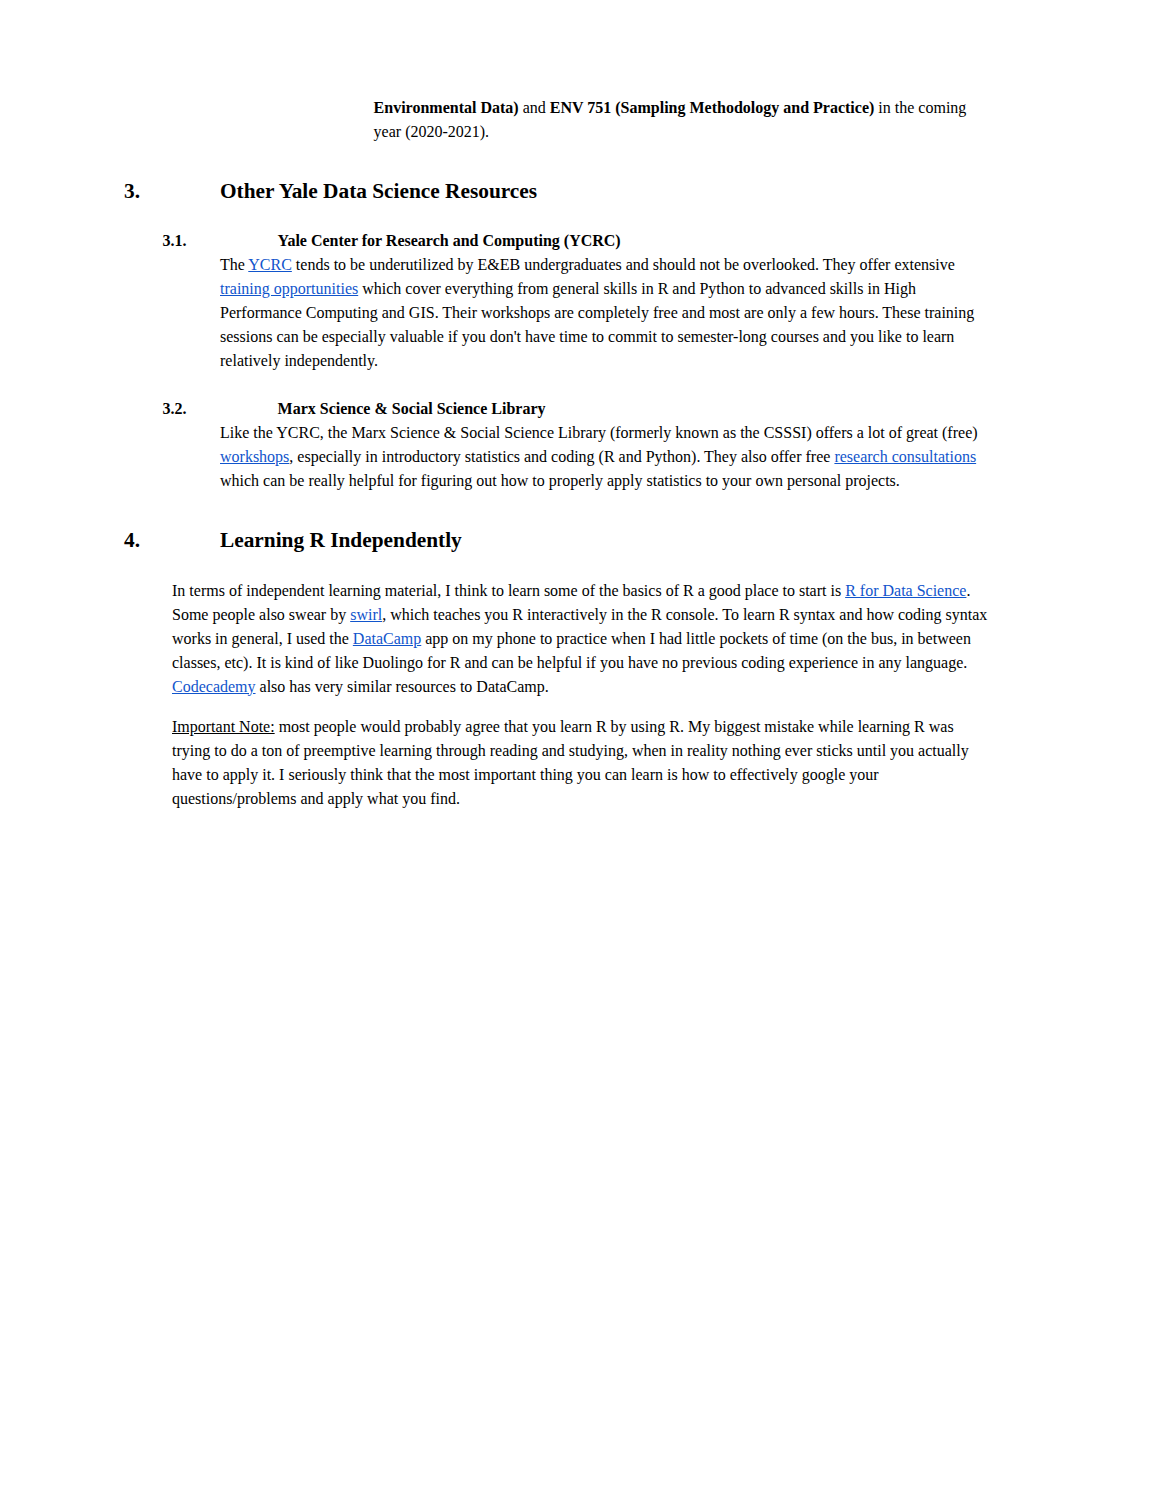Environmental Data) and ENV 751 (Sampling Methodology and Practice) in the coming year (2020-2021).
3. Other Yale Data Science Resources
3.1. Yale Center for Research and Computing (YCRC)
The YCRC tends to be underutilized by E&EB undergraduates and should not be overlooked. They offer extensive training opportunities which cover everything from general skills in R and Python to advanced skills in High Performance Computing and GIS. Their workshops are completely free and most are only a few hours. These training sessions can be especially valuable if you don't have time to commit to semester-long courses and you like to learn relatively independently.
3.2. Marx Science & Social Science Library
Like the YCRC, the Marx Science & Social Science Library (formerly known as the CSSSI) offers a lot of great (free) workshops, especially in introductory statistics and coding (R and Python). They also offer free research consultations which can be really helpful for figuring out how to properly apply statistics to your own personal projects.
4. Learning R Independently
In terms of independent learning material, I think to learn some of the basics of R a good place to start is R for Data Science. Some people also swear by swirl, which teaches you R interactively in the R console. To learn R syntax and how coding syntax works in general, I used the DataCamp app on my phone to practice when I had little pockets of time (on the bus, in between classes, etc). It is kind of like Duolingo for R and can be helpful if you have no previous coding experience in any language. Codecademy also has very similar resources to DataCamp.
Important Note: most people would probably agree that you learn R by using R. My biggest mistake while learning R was trying to do a ton of preemptive learning through reading and studying, when in reality nothing ever sticks until you actually have to apply it. I seriously think that the most important thing you can learn is how to effectively google your questions/problems and apply what you find.